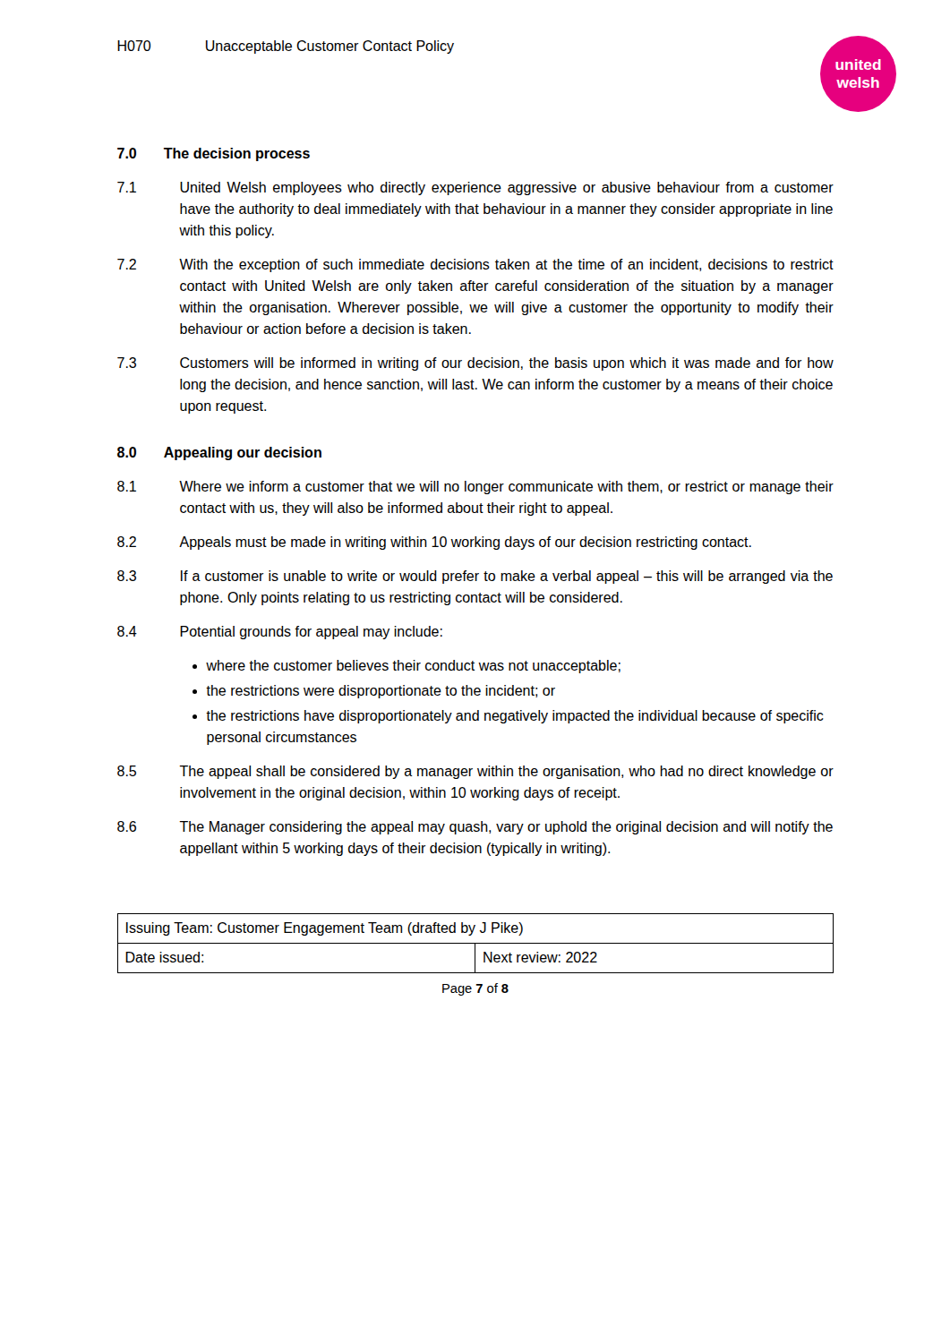united
welsh
H070 Unacceptable Customer Contact Policy
7.0 The decision process
7.1 United Welsh employees who directly experience aggressive or abusive behaviour from a customer have the authority to deal immediately with that behaviour in a manner they consider appropriate in line with this policy.
7.2 With the exception of such immediate decisions taken at the time of an incident, decisions to restrict contact with United Welsh are only taken after careful consideration of the situation by a manager within the organisation. Wherever possible, we will give a customer the opportunity to modify their behaviour or action before a decision is taken.
7.3 Customers will be informed in writing of our decision, the basis upon which it was made and for how long the decision, and hence sanction, will last. We can inform the customer by a means of their choice upon request.
8.0 Appealing our decision
8.1 Where we inform a customer that we will no longer communicate with them, or restrict or manage their contact with us, they will also be informed about their right to appeal.
8.2 Appeals must be made in writing within 10 working days of our decision restricting contact.
8.3 If a customer is unable to write or would prefer to make a verbal appeal – this will be arranged via the phone. Only points relating to us restricting contact will be considered.
8.4 Potential grounds for appeal may include:
where the customer believes their conduct was not unacceptable;
the restrictions were disproportionate to the incident; or
the restrictions have disproportionately and negatively impacted the individual because of specific personal circumstances
8.5 The appeal shall be considered by a manager within the organisation, who had no direct knowledge or involvement in the original decision, within 10 working days of receipt.
8.6 The Manager considering the appeal may quash, vary or uphold the original decision and will notify the appellant within 5 working days of their decision (typically in writing).
| Issuing Team: Customer Engagement Team (drafted by J Pike) |
| Date issued: | Next review: 2022 |
Page 7 of 8